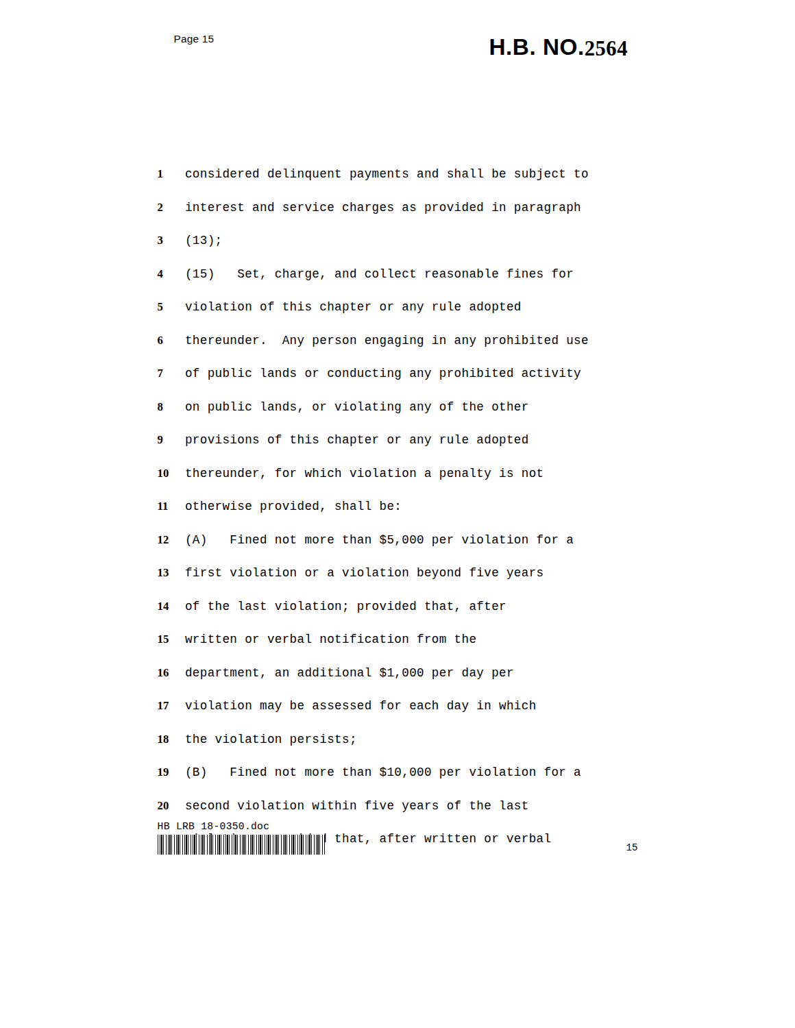Page 15
H.B. NO.2564
| 1 | considered delinquent payments and shall be subject to |
| 2 | interest and service charges as provided in paragraph |
| 3 | (13); |
| 4 | (15) Set, charge, and collect reasonable fines for |
| 5 | violation of this chapter or any rule adopted |
| 6 | thereunder. Any person engaging in any prohibited use |
| 7 | of public lands or conducting any prohibited activity |
| 8 | on public lands, or violating any of the other |
| 9 | provisions of this chapter or any rule adopted |
| 10 | thereunder, for which violation a penalty is not |
| 11 | otherwise provided, shall be: |
| 12 | (A) Fined not more than $5,000 per violation for a |
| 13 | first violation or a violation beyond five years |
| 14 | of the last violation; provided that, after |
| 15 | written or verbal notification from the |
| 16 | department, an additional $1,000 per day per |
| 17 | violation may be assessed for each day in which |
| 18 | the violation persists; |
| 19 | (B) Fined not more than $10,000 per violation for a |
| 20 | second violation within five years of the last |
| 21 | violation; provided that, after written or verbal |
HB LRB 18-0350.doc
15